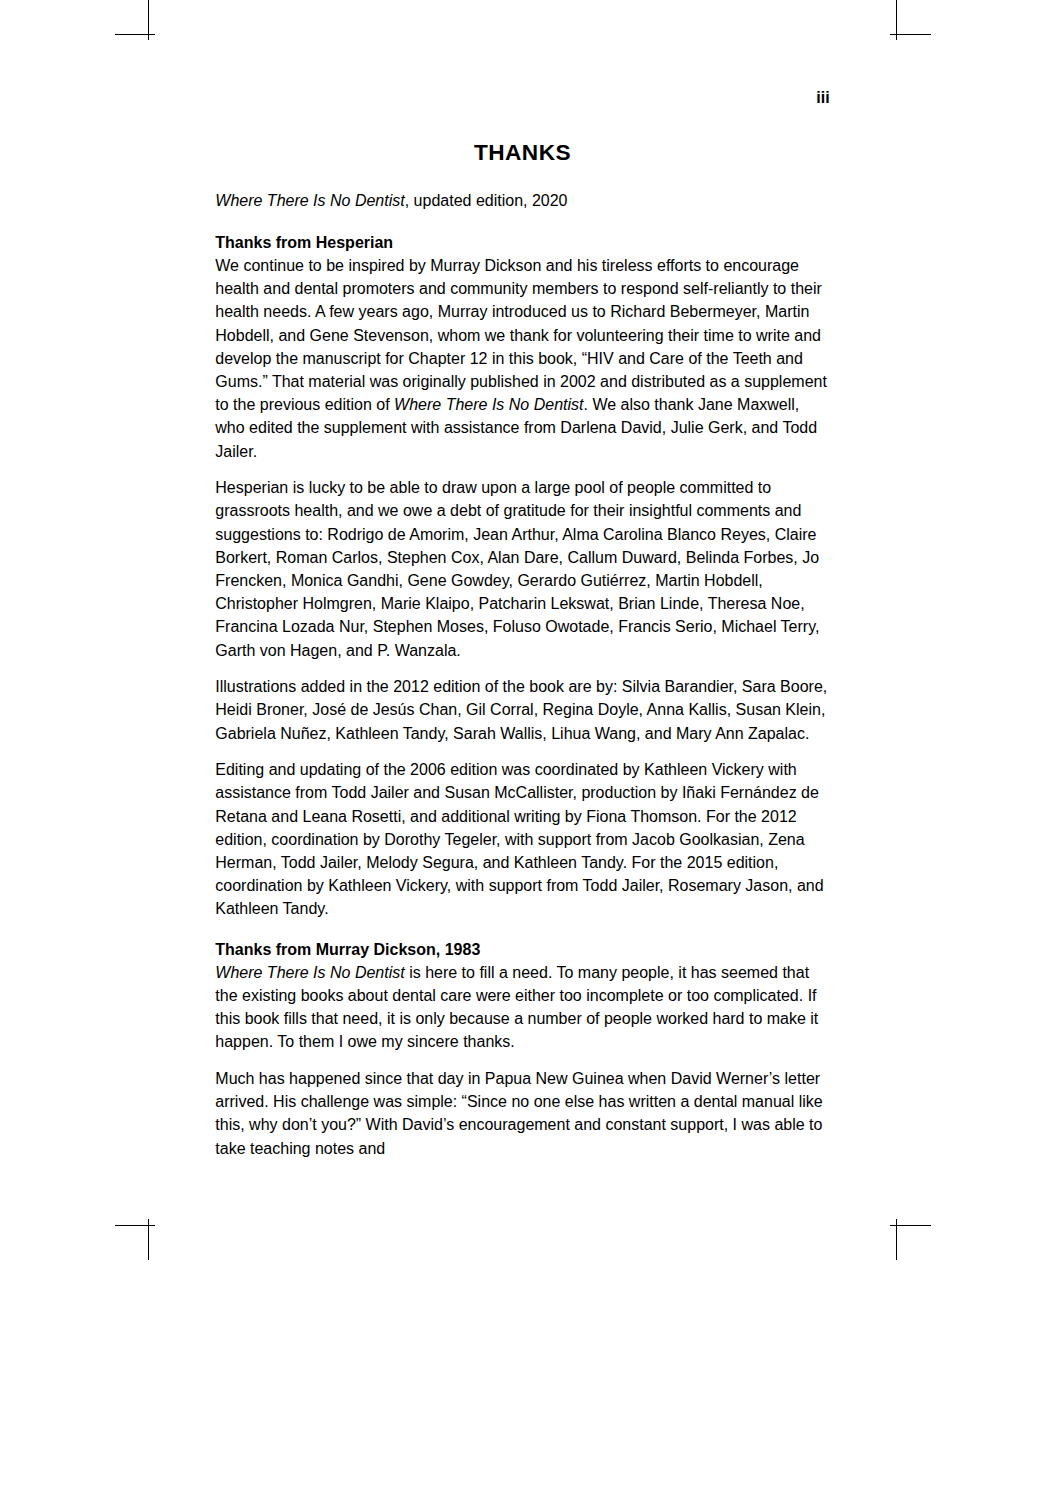iii
THANKS
Where There Is No Dentist, updated edition, 2020
Thanks from Hesperian
We continue to be inspired by Murray Dickson and his tireless efforts to encourage health and dental promoters and community members to respond self-reliantly to their health needs. A few years ago, Murray introduced us to Richard Bebermeyer, Martin Hobdell, and Gene Stevenson, whom we thank for volunteering their time to write and develop the manuscript for Chapter 12 in this book, “HIV and Care of the Teeth and Gums.” That material was originally published in 2002 and distributed as a supplement to the previous edition of Where There Is No Dentist. We also thank Jane Maxwell, who edited the supplement with assistance from Darlena David, Julie Gerk, and Todd Jailer.
Hesperian is lucky to be able to draw upon a large pool of people committed to grassroots health, and we owe a debt of gratitude for their insightful comments and suggestions to: Rodrigo de Amorim, Jean Arthur, Alma Carolina Blanco Reyes, Claire Borkert, Roman Carlos, Stephen Cox, Alan Dare, Callum Duward, Belinda Forbes, Jo Frencken, Monica Gandhi, Gene Gowdey, Gerardo Gutiérrez, Martin Hobdell, Christopher Holmgren, Marie Klaipo, Patcharin Lekswat, Brian Linde, Theresa Noe, Francina Lozada Nur, Stephen Moses, Foluso Owotade, Francis Serio, Michael Terry, Garth von Hagen, and P. Wanzala.
Illustrations added in the 2012 edition of the book are by: Silvia Barandier, Sara Boore, Heidi Broner, José de Jesús Chan, Gil Corral, Regina Doyle, Anna Kallis, Susan Klein, Gabriela Nuñez, Kathleen Tandy, Sarah Wallis, Lihua Wang, and Mary Ann Zapalac.
Editing and updating of the 2006 edition was coordinated by Kathleen Vickery with assistance from Todd Jailer and Susan McCallister, production by Iñaki Fernández de Retana and Leana Rosetti, and additional writing by Fiona Thomson. For the 2012 edition, coordination by Dorothy Tegeler, with support from Jacob Goolkasian, Zena Herman, Todd Jailer, Melody Segura, and Kathleen Tandy. For the 2015 edition, coordination by Kathleen Vickery, with support from Todd Jailer, Rosemary Jason, and Kathleen Tandy.
Thanks from Murray Dickson, 1983
Where There Is No Dentist is here to fill a need. To many people, it has seemed that the existing books about dental care were either too incomplete or too complicated. If this book fills that need, it is only because a number of people worked hard to make it happen. To them I owe my sincere thanks.
Much has happened since that day in Papua New Guinea when David Werner’s letter arrived. His challenge was simple: “Since no one else has written a dental manual like this, why don’t you?” With David’s encouragement and constant support, I was able to take teaching notes and